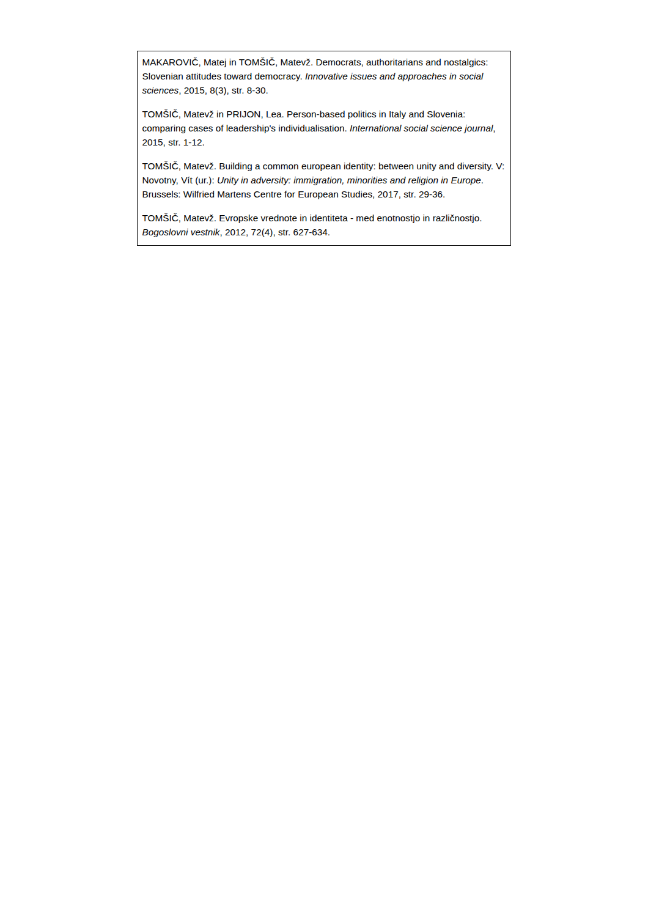MAKAROVIČ, Matej in TOMŠIČ, Matevž. Democrats, authoritarians and nostalgics: Slovenian attitudes toward democracy. Innovative issues and approaches in social sciences, 2015, 8(3), str. 8-30.
TOMŠIČ, Matevž in PRIJON, Lea. Person-based politics in Italy and Slovenia: comparing cases of leadership's individualisation. International social science journal, 2015, str. 1-12.
TOMŠIČ, Matevž. Building a common european identity: between unity and diversity. V: Novotny, Vít (ur.): Unity in adversity: immigration, minorities and religion in Europe. Brussels: Wilfried Martens Centre for European Studies, 2017, str. 29-36.
TOMŠIČ, Matevž. Evropske vrednote in identiteta - med enotnostjo in različnostjo. Bogoslovni vestnik, 2012, 72(4), str. 627-634.